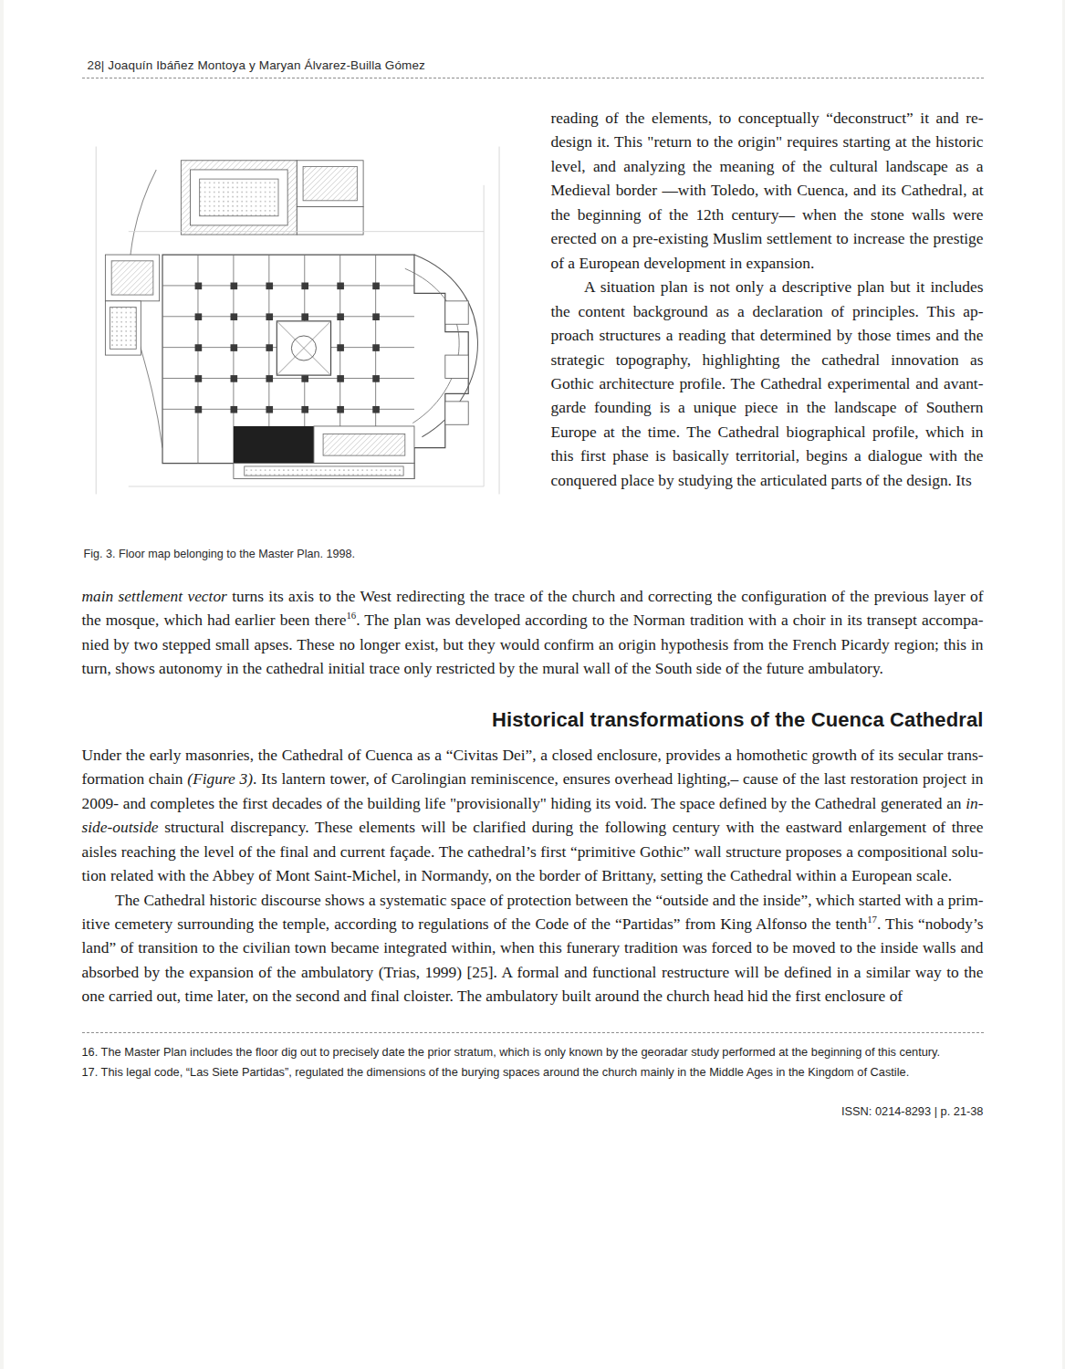28| Joaquín Ibáñez Montoya y Maryan Álvarez-Builla Gómez
Fig. 3. Floor map belonging to the Master Plan. 1998.
reading of the elements, to conceptually “deconstruct” it and redesign it. This "return to the origin" requires starting at the historic level, and analyzing the meaning of the cultural landscape as a Medieval border —with Toledo, with Cuenca, and its Cathedral, at the beginning of the 12th century— when the stone walls were erected on a pre-existing Muslim settlement to increase the prestige of a European development in expansion.
A situation plan is not only a descriptive plan but it includes the content background as a declaration of principles. This approach structures a reading that determined by those times and the strategic topography, highlighting the cathedral innovation as Gothic architecture profile. The Cathedral experimental and avant-garde founding is a unique piece in the landscape of Southern Europe at the time. The Cathedral biographical profile, which in this first phase is basically territorial, begins a dialogue with the conquered place by studying the articulated parts of the design. Its
main settlement vector turns its axis to the West redirecting the trace of the church and correcting the configuration of the previous layer of the mosque, which had earlier been there16. The plan was developed according to the Norman tradition with a choir in its transept accompanied by two stepped small apses. These no longer exist, but they would confirm an origin hypothesis from the French Picardy region; this in turn, shows autonomy in the cathedral initial trace only restricted by the mural wall of the South side of the future ambulatory.
Historical transformations of the Cuenca Cathedral
Under the early masonries, the Cathedral of Cuenca as a “Civitas Dei”, a closed enclosure, provides a homothetic growth of its secular transformation chain (Figure 3). Its lantern tower, of Carolingian reminiscence, ensures overhead lighting,– cause of the last restoration project in 2009- and completes the first decades of the building life "provisionally" hiding its void. The space defined by the Cathedral generated an inside-outside structural discrepancy. These elements will be clarified during the following century with the eastward enlargement of three aisles reaching the level of the final and current façade. The cathedral’s first “primitive Gothic” wall structure proposes a compositional solution related with the Abbey of Mont Saint-Michel, in Normandy, on the border of Brittany, setting the Cathedral within a European scale.
The Cathedral historic discourse shows a systematic space of protection between the “outside and the inside”, which started with a primitive cemetery surrounding the temple, according to regulations of the Code of the “Partidas” from King Alfonso the tenth17. This “nobody’s land” of transition to the civilian town became integrated within, when this funerary tradition was forced to be moved to the inside walls and absorbed by the expansion of the ambulatory (Trias, 1999) [25]. A formal and functional restructure will be defined in a similar way to the one carried out, time later, on the second and final cloister. The ambulatory built around the church head hid the first enclosure of
16. The Master Plan includes the floor dig out to precisely date the prior stratum, which is only known by the georadar study performed at the beginning of this century.
17. This legal code, “Las Siete Partidas”, regulated the dimensions of the burying spaces around the church mainly in the Middle Ages in the Kingdom of Castile.
ISSN: 0214-8293 | p. 21-38